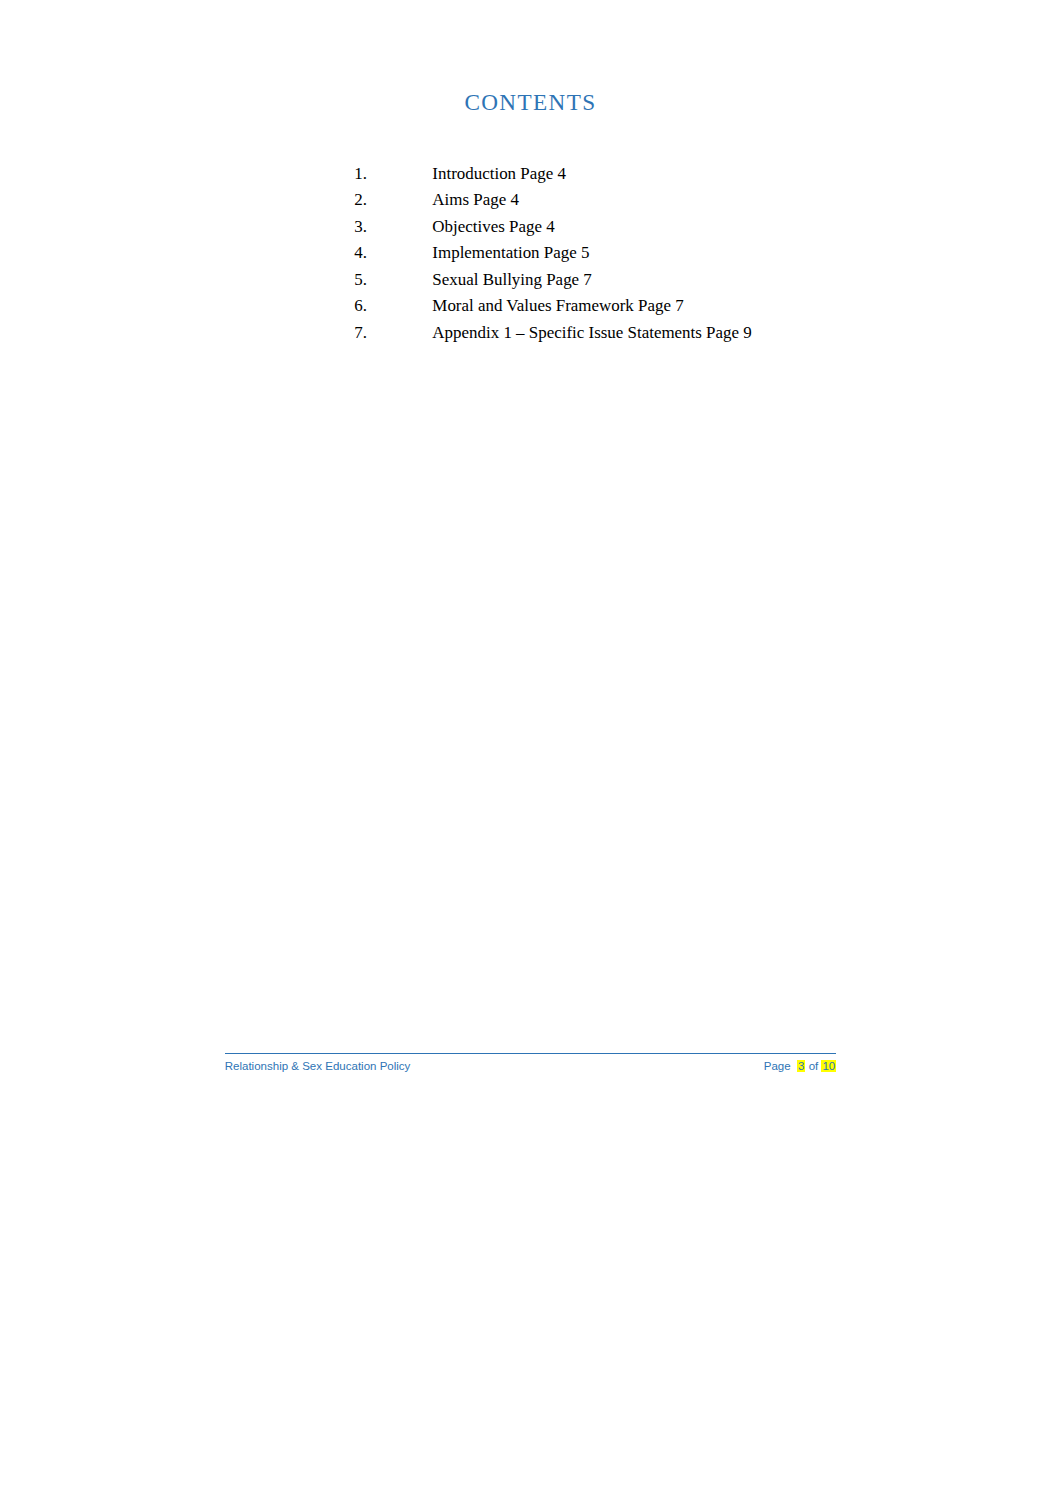CONTENTS
1. Introduction Page 4
2. Aims Page 4
3. Objectives Page 4
4. Implementation Page 5
5. Sexual Bullying Page 7
6. Moral and Values Framework Page 7
7. Appendix 1 – Specific Issue Statements Page 9
Relationship & Sex Education Policy Page 3 of 10